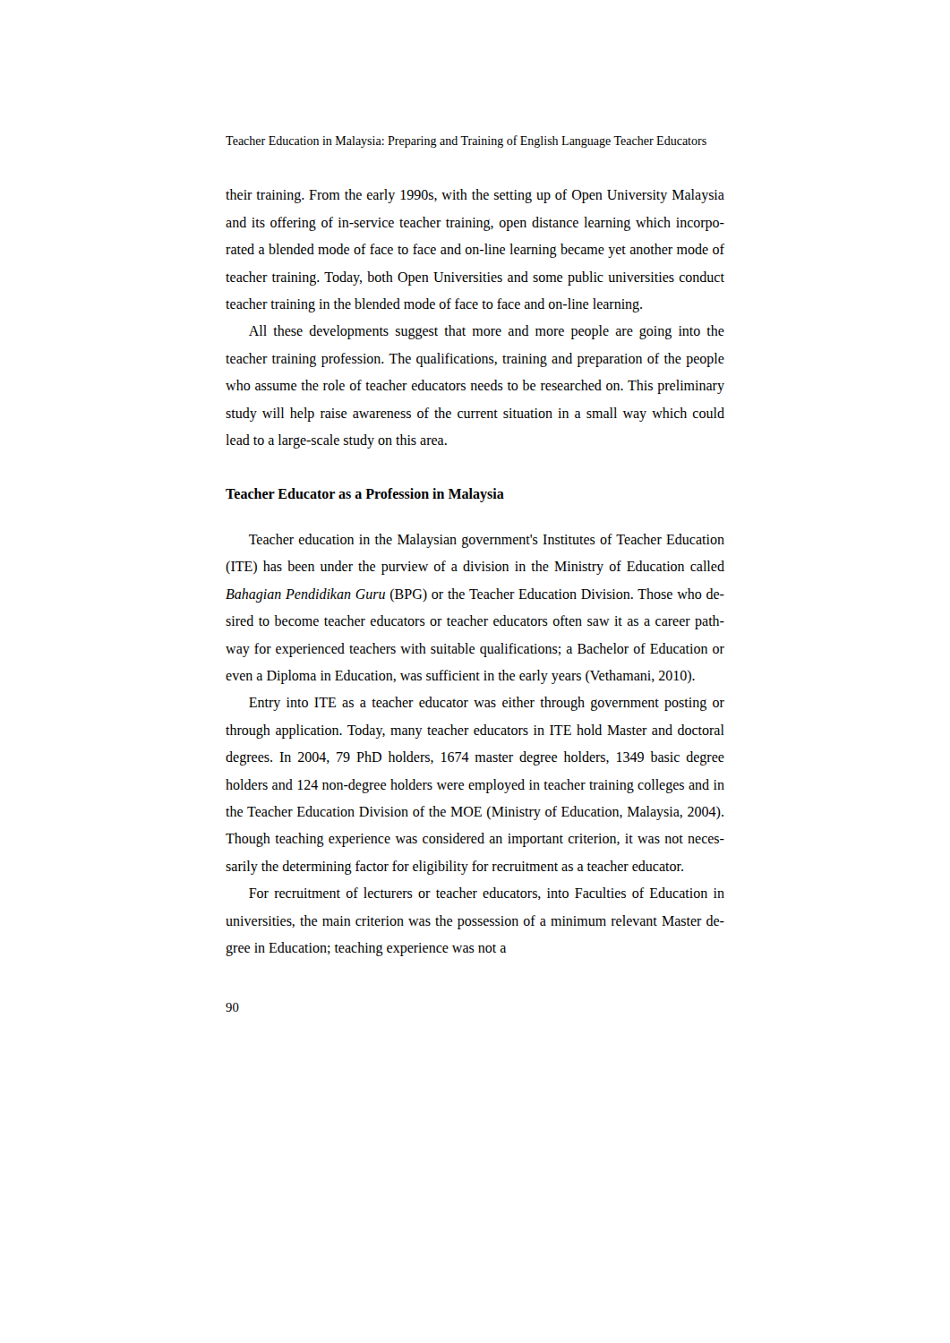Teacher Education in Malaysia: Preparing and Training of English Language Teacher Educators
their training. From the early 1990s, with the setting up of Open University Malaysia and its offering of in-service teacher training, open distance learning which incorporated a blended mode of face to face and on-line learning became yet another mode of teacher training. Today, both Open Universities and some public universities conduct teacher training in the blended mode of face to face and on-line learning.
All these developments suggest that more and more people are going into the teacher training profession. The qualifications, training and preparation of the people who assume the role of teacher educators needs to be researched on. This preliminary study will help raise awareness of the current situation in a small way which could lead to a large-scale study on this area.
Teacher Educator as a Profession in Malaysia
Teacher education in the Malaysian government's Institutes of Teacher Education (ITE) has been under the purview of a division in the Ministry of Education called Bahagian Pendidikan Guru (BPG) or the Teacher Education Division. Those who desired to become teacher educators or teacher educators often saw it as a career pathway for experienced teachers with suitable qualifications; a Bachelor of Education or even a Diploma in Education, was sufficient in the early years (Vethamani, 2010).
Entry into ITE as a teacher educator was either through government posting or through application. Today, many teacher educators in ITE hold Master and doctoral degrees. In 2004, 79 PhD holders, 1674 master degree holders, 1349 basic degree holders and 124 non-degree holders were employed in teacher training colleges and in the Teacher Education Division of the MOE (Ministry of Education, Malaysia, 2004). Though teaching experience was considered an important criterion, it was not necessarily the determining factor for eligibility for recruitment as a teacher educator.
For recruitment of lecturers or teacher educators, into Faculties of Education in universities, the main criterion was the possession of a minimum relevant Master degree in Education; teaching experience was not a
90